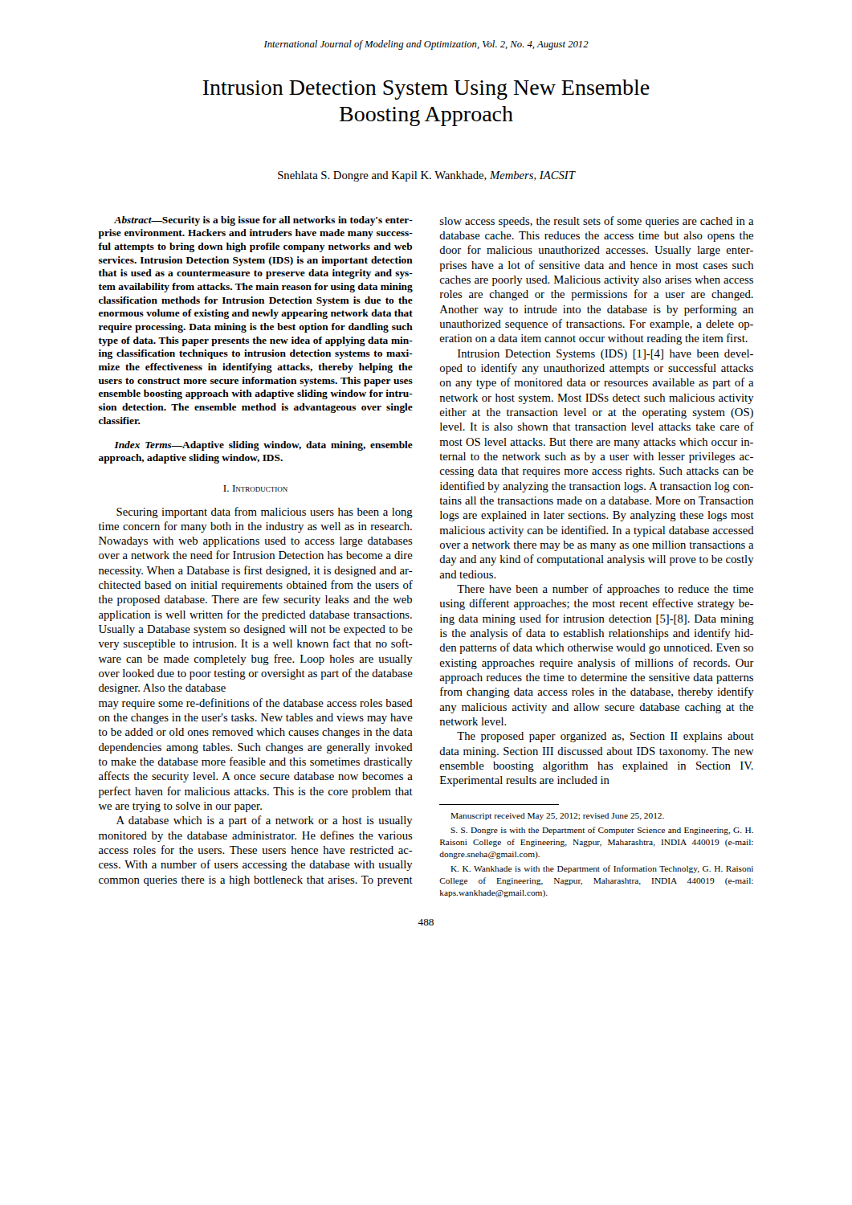International Journal of Modeling and Optimization, Vol. 2, No. 4, August 2012
Intrusion Detection System Using New Ensemble
Boosting Approach
Snehlata S. Dongre and Kapil K. Wankhade, Members, IACSIT
Abstract—Security is a big issue for all networks in today's enterprise environment. Hackers and intruders have made many successful attempts to bring down high profile company networks and web services. Intrusion Detection System (IDS) is an important detection that is used as a countermeasure to preserve data integrity and system availability from attacks. The main reason for using data mining classification methods for Intrusion Detection System is due to the enormous volume of existing and newly appearing network data that require processing. Data mining is the best option for dandling such type of data. This paper presents the new idea of applying data mining classification techniques to intrusion detection systems to maximize the effectiveness in identifying attacks, thereby helping the users to construct more secure information systems. This paper uses ensemble boosting approach with adaptive sliding window for intrusion detection. The ensemble method is advantageous over single classifier.
Index Terms—Adaptive sliding window, data mining, ensemble approach, adaptive sliding window, IDS.
I. Introduction
Securing important data from malicious users has been a long time concern for many both in the industry as well as in research. Nowadays with web applications used to access large databases over a network the need for Intrusion Detection has become a dire necessity. When a Database is first designed, it is designed and architected based on initial requirements obtained from the users of the proposed database. There are few security leaks and the web application is well written for the predicted database transactions. Usually a Database system so designed will not be expected to be very susceptible to intrusion. It is a well known fact that no software can be made completely bug free. Loop holes are usually over looked due to poor testing or oversight as part of the database designer. Also the database
may require some re-definitions of the database access roles based on the changes in the user's tasks. New tables and views may have to be added or old ones removed which causes changes in the data dependencies among tables. Such changes are generally invoked to make the database more feasible and this sometimes drastically affects the security level. A once secure database now becomes a perfect haven for malicious attacks. This is the core problem that we are trying to solve in our paper.
A database which is a part of a network or a host is usually monitored by the database administrator. He defines the various access roles for the users. These users hence have restricted access. With a number of users accessing the database with usually common queries there is a high bottleneck that arises. To prevent slow access speeds, the result sets of some queries are cached in a database cache. This reduces the access time but also opens the door for malicious unauthorized accesses. Usually large enterprises have a lot of sensitive data and hence in most cases such caches are poorly used. Malicious activity also arises when access roles are changed or the permissions for a user are changed. Another way to intrude into the database is by performing an unauthorized sequence of transactions. For example, a delete operation on a data item cannot occur without reading the item first.
Intrusion Detection Systems (IDS) [1]-[4] have been developed to identify any unauthorized attempts or successful attacks on any type of monitored data or resources available as part of a network or host system. Most IDSs detect such malicious activity either at the transaction level or at the operating system (OS) level. It is also shown that transaction level attacks take care of most OS level attacks. But there are many attacks which occur internal to the network such as by a user with lesser privileges accessing data that requires more access rights. Such attacks can be identified by analyzing the transaction logs. A transaction log contains all the transactions made on a database. More on Transaction logs are explained in later sections. By analyzing these logs most malicious activity can be identified. In a typical database accessed over a network there may be as many as one million transactions a day and any kind of computational analysis will prove to be costly and tedious.
There have been a number of approaches to reduce the time using different approaches; the most recent effective strategy being data mining used for intrusion detection [5]-[8]. Data mining is the analysis of data to establish relationships and identify hidden patterns of data which otherwise would go unnoticed. Even so existing approaches require analysis of millions of records. Our approach reduces the time to determine the sensitive data patterns from changing data access roles in the database, thereby identify any malicious activity and allow secure database caching at the network level.
The proposed paper organized as, Section II explains about data mining. Section III discussed about IDS taxonomy. The new ensemble boosting algorithm has explained in Section IV. Experimental results are included in
Manuscript received May 25, 2012; revised June 25, 2012.
S. S. Dongre is with the Department of Computer Science and Engineering, G. H. Raisoni College of Engineering, Nagpur, Maharashtra, INDIA 440019 (e-mail: dongre.sneha@gmail.com).
K. K. Wankhade is with the Department of Information Technolgy, G. H. Raisoni College of Engineering, Nagpur, Maharashtra, INDIA 440019 (e-mail: kaps.wankhade@gmail.com).
488